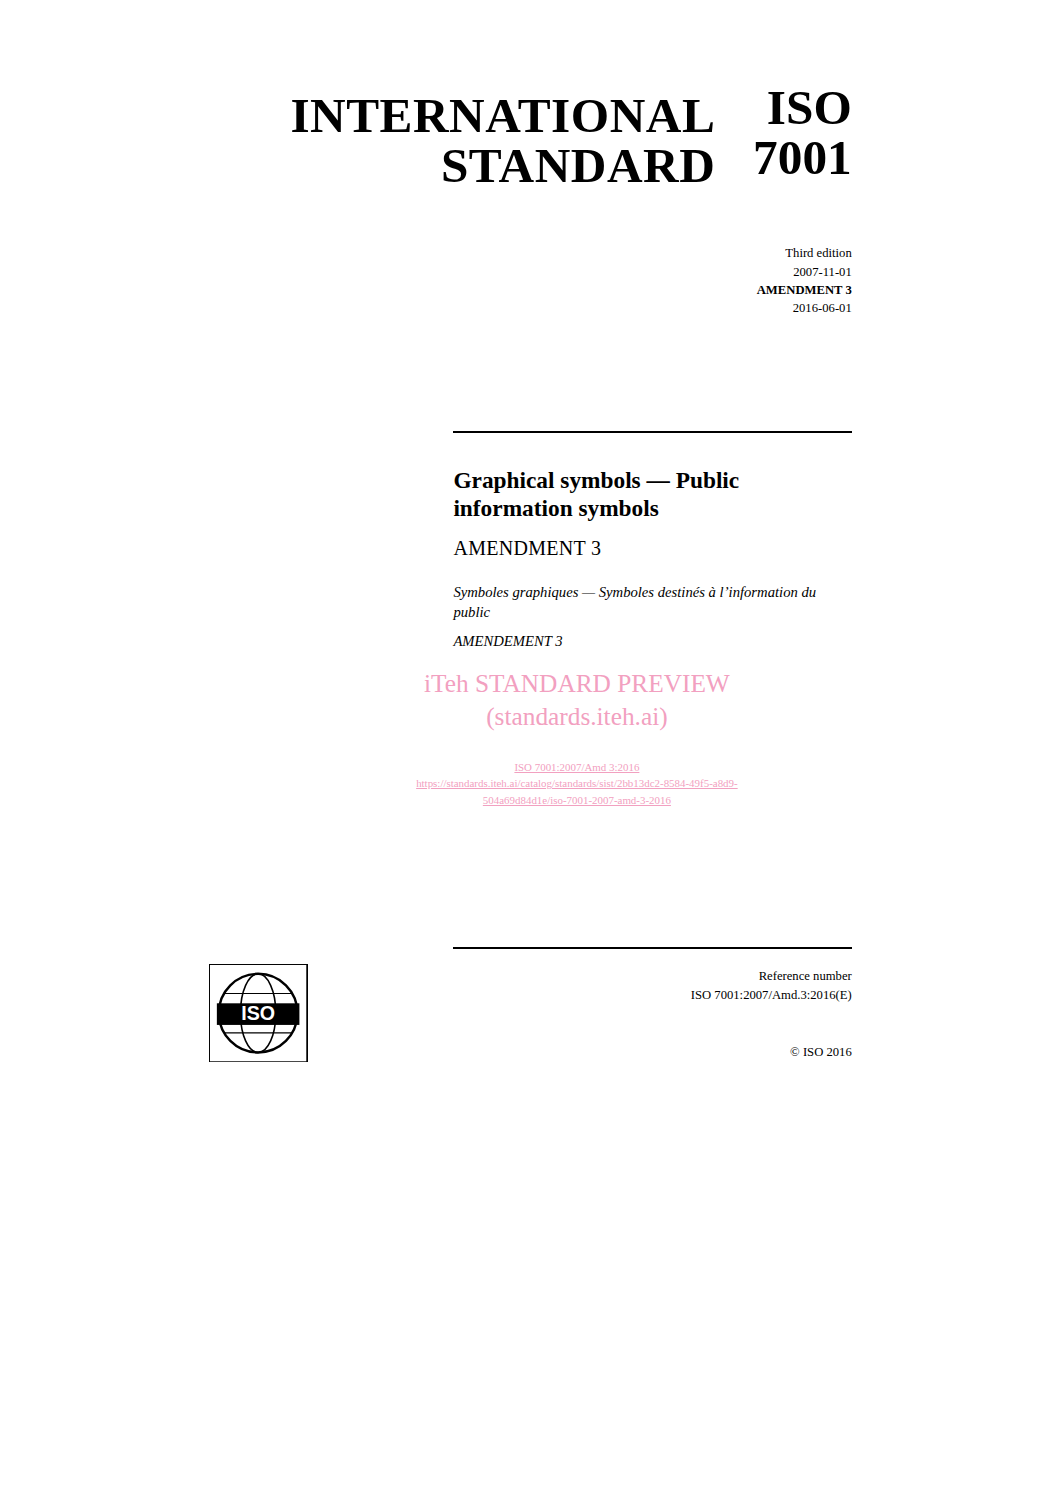INTERNATIONAL
STANDARD
ISO
7001
Third edition
2007-11-01
AMENDMENT 3
2016-06-01
Graphical symbols — Public information symbols
AMENDMENT 3
Symboles graphiques — Symboles destinés à l’information du public AMENDEMENT 3
iTeh STANDARD PREVIEW (standards.iteh.ai)
ISO 7001:2007/Amd 3:2016
https://standards.iteh.ai/catalog/standards/sist/2bb13dc2-8584-49f5-a8d9-
504a69d84d1e/iso-7001-2007-amd-3-2016
ISO
Reference number
ISO 7001:2007/Amd.3:2016(E)
© ISO 2016